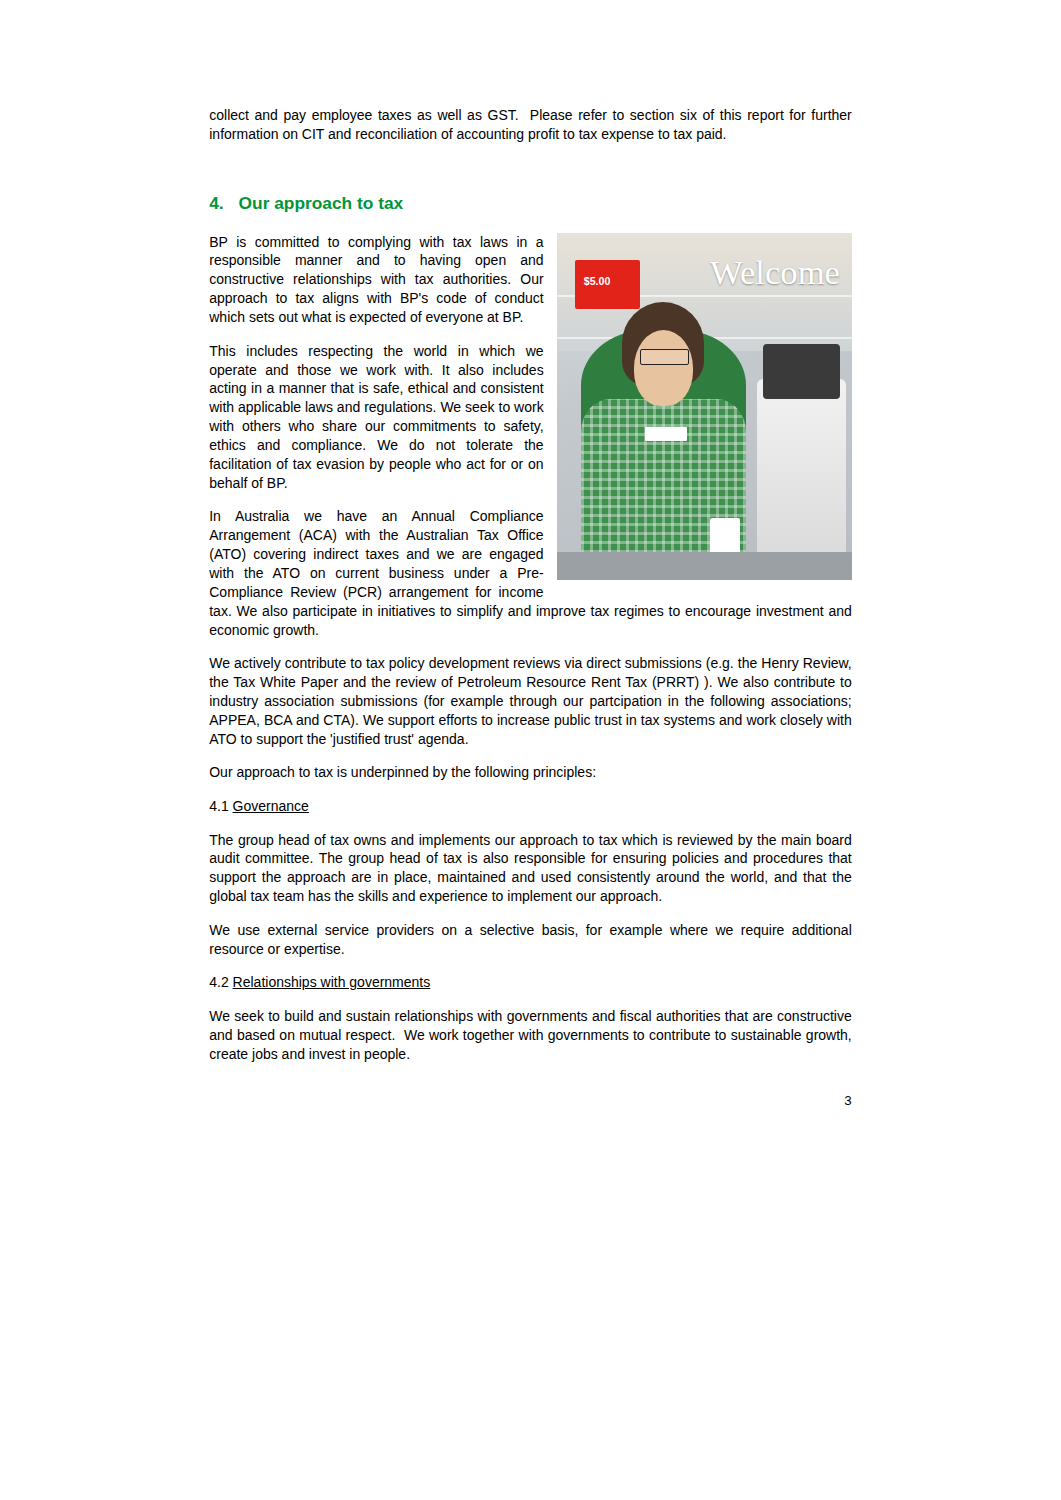collect and pay employee taxes as well as GST. Please refer to section six of this report for further information on CIT and reconciliation of accounting profit to tax expense to tax paid.
4. Our approach to tax
Welcome
BP is committed to complying with tax laws in a responsible manner and to having open and constructive relationships with tax authorities. Our approach to tax aligns with BP's code of conduct which sets out what is expected of everyone at BP.
This includes respecting the world in which we operate and those we work with. It also includes acting in a manner that is safe, ethical and consistent with applicable laws and regulations. We seek to work with others who share our commitments to safety, ethics and compliance. We do not tolerate the facilitation of tax evasion by people who act for or on behalf of BP.
In Australia we have an Annual Compliance Arrangement (ACA) with the Australian Tax Office (ATO) covering indirect taxes and we are engaged with the ATO on current business under a Pre-Compliance Review (PCR) arrangement for income tax. We also participate in initiatives to simplify and improve tax regimes to encourage investment and economic growth.
We actively contribute to tax policy development reviews via direct submissions (e.g. the Henry Review, the Tax White Paper and the review of Petroleum Resource Rent Tax (PRRT) ). We also contribute to industry association submissions (for example through our partcipation in the following associations; APPEA, BCA and CTA). We support efforts to increase public trust in tax systems and work closely with ATO to support the 'justified trust' agenda.
Our approach to tax is underpinned by the following principles:
4.1 Governance
The group head of tax owns and implements our approach to tax which is reviewed by the main board audit committee. The group head of tax is also responsible for ensuring policies and procedures that support the approach are in place, maintained and used consistently around the world, and that the global tax team has the skills and experience to implement our approach.
We use external service providers on a selective basis, for example where we require additional resource or expertise.
4.2 Relationships with governments
We seek to build and sustain relationships with governments and fiscal authorities that are constructive and based on mutual respect. We work together with governments to contribute to sustainable growth, create jobs and invest in people.
3